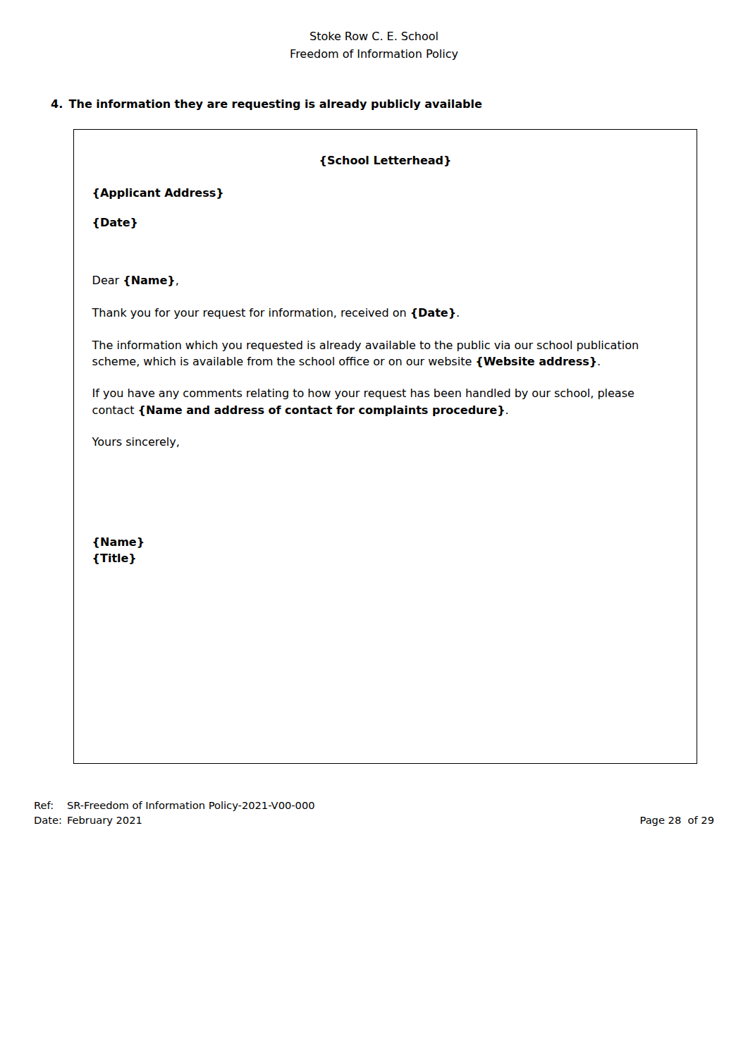Stoke Row C. E. School
Freedom of Information Policy
4. The information they are requesting is already publicly available
{School Letterhead}
{Applicant Address}
{Date}
Dear {Name},
Thank you for your request for information, received on {Date}.
The information which you requested is already available to the public via our school publication scheme, which is available from the school office or on our website {Website address}.
If you have any comments relating to how your request has been handled by our school, please contact {Name and address of contact for complaints procedure}.
Yours sincerely,
{Name}
{Title}
| Ref: | SR-Freedom of Information Policy-2021-V00-000 | |
| Date: | February 2021 | Page 28 of 29 |